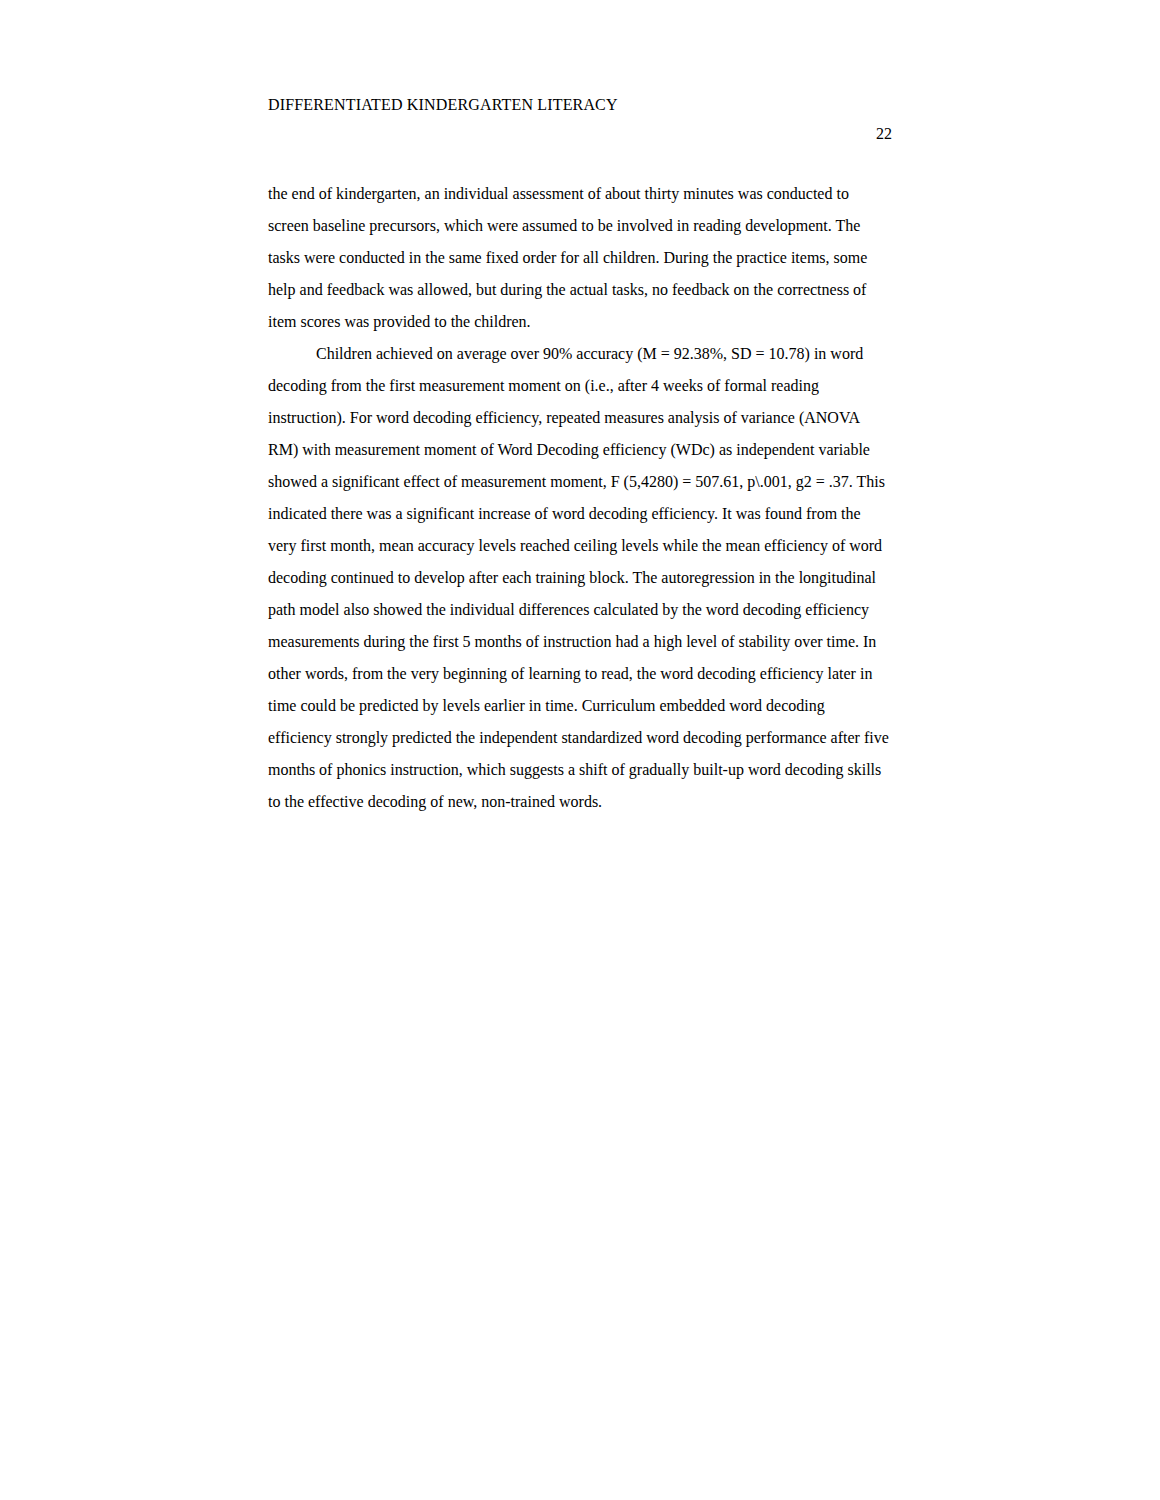DIFFERENTIATED KINDERGARTEN LITERACY
22
the end of kindergarten, an individual assessment of about thirty minutes was conducted to screen baseline precursors, which were assumed to be involved in reading development. The tasks were conducted in the same fixed order for all children. During the practice items, some help and feedback was allowed, but during the actual tasks, no feedback on the correctness of item scores was provided to the children.
Children achieved on average over 90% accuracy (M = 92.38%, SD = 10.78) in word decoding from the first measurement moment on (i.e., after 4 weeks of formal reading instruction). For word decoding efficiency, repeated measures analysis of variance (ANOVA RM) with measurement moment of Word Decoding efficiency (WDc) as independent variable showed a significant effect of measurement moment, F (5,4280) = 507.61, p\.001, g2 = .37. This indicated there was a significant increase of word decoding efficiency. It was found from the very first month, mean accuracy levels reached ceiling levels while the mean efficiency of word decoding continued to develop after each training block. The autoregression in the longitudinal path model also showed the individual differences calculated by the word decoding efficiency measurements during the first 5 months of instruction had a high level of stability over time. In other words, from the very beginning of learning to read, the word decoding efficiency later in time could be predicted by levels earlier in time. Curriculum embedded word decoding efficiency strongly predicted the independent standardized word decoding performance after five months of phonics instruction, which suggests a shift of gradually built-up word decoding skills to the effective decoding of new, non-trained words.